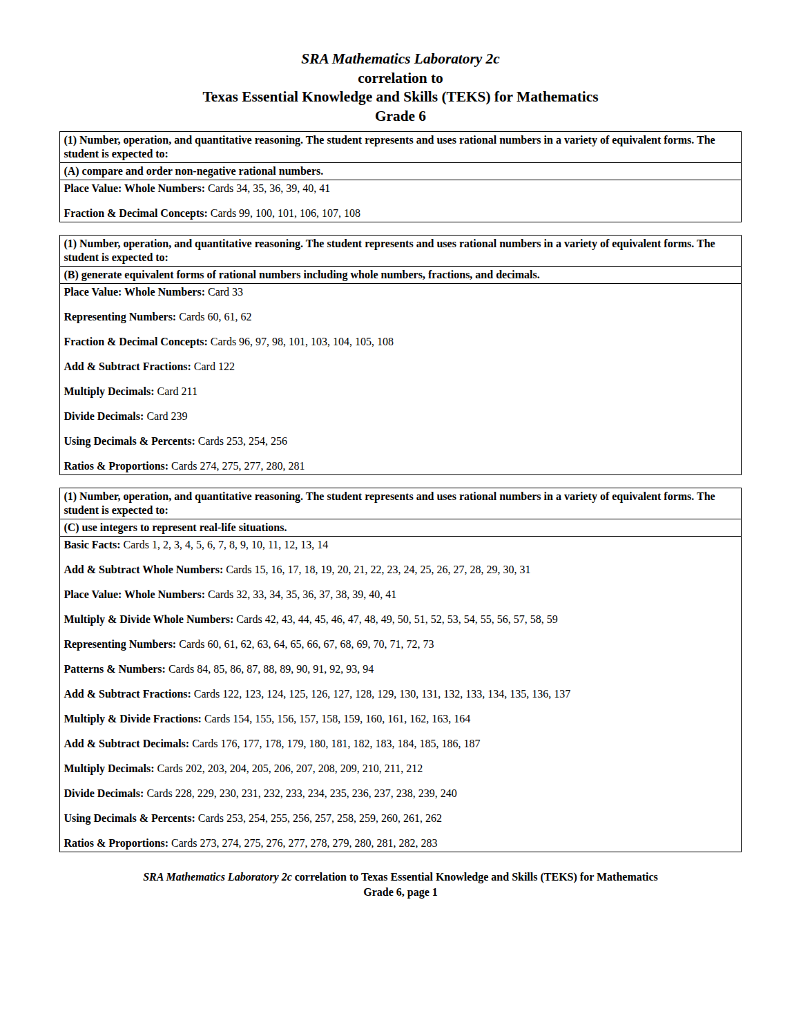SRA Mathematics Laboratory 2c
correlation to
Texas Essential Knowledge and Skills (TEKS) for Mathematics
Grade 6
| (1) Number, operation, and quantitative reasoning. The student represents and uses rational numbers in a variety of equivalent forms. The student is expected to: |
| (A) compare and order non-negative rational numbers. |
| Place Value: Whole Numbers: Cards 34, 35, 36, 39, 40, 41 Fraction & Decimal Concepts: Cards 99, 100, 101, 106, 107, 108 |
| (1) Number, operation, and quantitative reasoning. The student represents and uses rational numbers in a variety of equivalent forms. The student is expected to: |
| (B) generate equivalent forms of rational numbers including whole numbers, fractions, and decimals. |
| Place Value: Whole Numbers: Card 33 Representing Numbers: Cards 60, 61, 62 Fraction & Decimal Concepts: Cards 96, 97, 98, 101, 103, 104, 105, 108 Add & Subtract Fractions: Card 122 Multiply Decimals: Card 211 Divide Decimals: Card 239 Using Decimals & Percents: Cards 253, 254, 256 Ratios & Proportions: Cards 274, 275, 277, 280, 281 |
| (1) Number, operation, and quantitative reasoning. The student represents and uses rational numbers in a variety of equivalent forms. The student is expected to: |
| (C) use integers to represent real-life situations. |
| Basic Facts: Cards 1, 2, 3, 4, 5, 6, 7, 8, 9, 10, 11, 12, 13, 14 Add & Subtract Whole Numbers: Cards 15, 16, 17, 18, 19, 20, 21, 22, 23, 24, 25, 26, 27, 28, 29, 30, 31 Place Value: Whole Numbers: Cards 32, 33, 34, 35, 36, 37, 38, 39, 40, 41 Multiply & Divide Whole Numbers: Cards 42, 43, 44, 45, 46, 47, 48, 49, 50, 51, 52, 53, 54, 55, 56, 57, 58, 59 Representing Numbers: Cards 60, 61, 62, 63, 64, 65, 66, 67, 68, 69, 70, 71, 72, 73 Patterns & Numbers: Cards 84, 85, 86, 87, 88, 89, 90, 91, 92, 93, 94 Add & Subtract Fractions: Cards 122, 123, 124, 125, 126, 127, 128, 129, 130, 131, 132, 133, 134, 135, 136, 137 Multiply & Divide Fractions: Cards 154, 155, 156, 157, 158, 159, 160, 161, 162, 163, 164 Add & Subtract Decimals: Cards 176, 177, 178, 179, 180, 181, 182, 183, 184, 185, 186, 187 Multiply Decimals: Cards 202, 203, 204, 205, 206, 207, 208, 209, 210, 211, 212 Divide Decimals: Cards 228, 229, 230, 231, 232, 233, 234, 235, 236, 237, 238, 239, 240 Using Decimals & Percents: Cards 253, 254, 255, 256, 257, 258, 259, 260, 261, 262 Ratios & Proportions: Cards 273, 274, 275, 276, 277, 278, 279, 280, 281, 282, 283 |
SRA Mathematics Laboratory 2c correlation to Texas Essential Knowledge and Skills (TEKS) for Mathematics
Grade 6, page 1